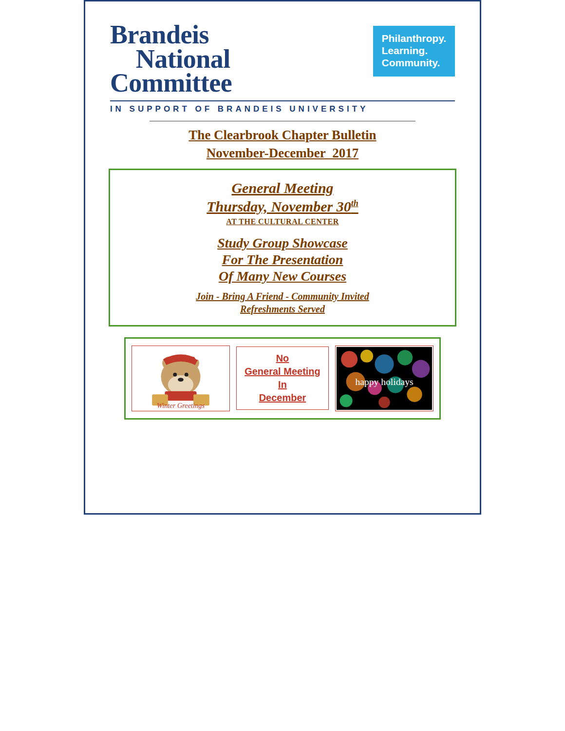Brandeis National Committee
Philanthropy. Learning. Community.
IN SUPPORT OF BRANDEIS UNIVERSITY
The Clearbrook Chapter Bulletin November-December 2017
General Meeting
Thursday, November 30th
AT THE CULTURAL CENTER
Study Group Showcase For The Presentation Of Many New Courses
Join - Bring A Friend - Community Invited Refreshments Served
No General Meeting In December